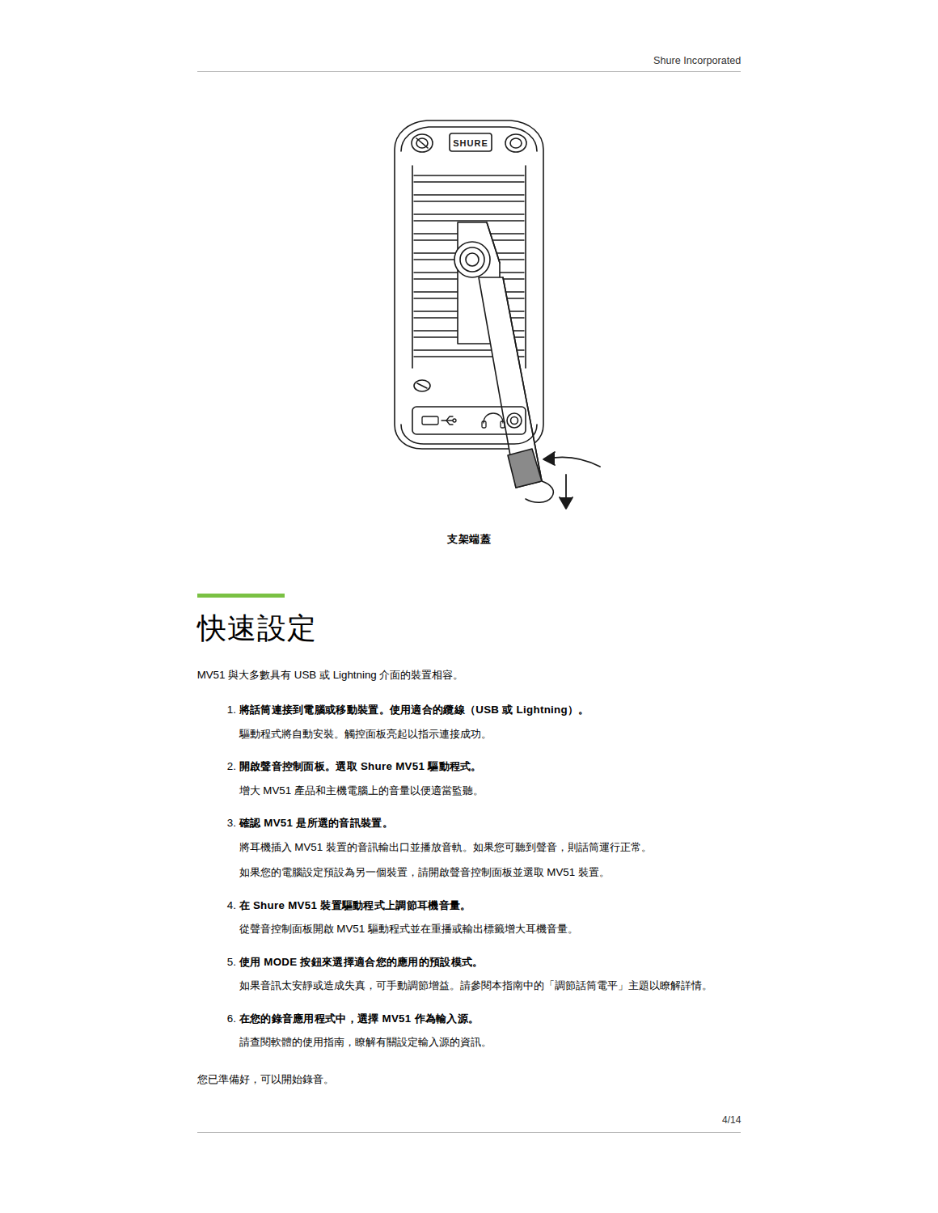Shure Incorporated
SHURE
支架端蓋
快速設定
MV51 與大多數具有 USB 或 Lightning 介面的裝置相容。
將話筒連接到電腦或移動裝置。使用適合的纜線（USB 或 Lightning）。
驅動程式將自動安裝。觸控面板亮起以指示連接成功。
開啟聲音控制面板。選取 Shure MV51 驅動程式。
增大 MV51 產品和主機電腦上的音量以便適當監聽。
確認 MV51 是所選的音訊裝置。
將耳機插入 MV51 裝置的音訊輸出口並播放音軌。如果您可聽到聲音，則話筒運行正常。
如果您的電腦設定預設為另一個裝置，請開啟聲音控制面板並選取 MV51 裝置。
在 Shure MV51 裝置驅動程式上調節耳機音量。
從聲音控制面板開啟 MV51 驅動程式並在重播或輸出標籤增大耳機音量。
使用 MODE 按鈕來選擇適合您的應用的預設模式。
如果音訊太安靜或造成失真，可手動調節增益。請參閱本指南中的「調節話筒電平」主題以瞭解詳情。
在您的錄音應用程式中，選擇 MV51 作為輸入源。
請查閱軟體的使用指南，瞭解有關設定輸入源的資訊。
您已準備好，可以開始錄音。
4/14